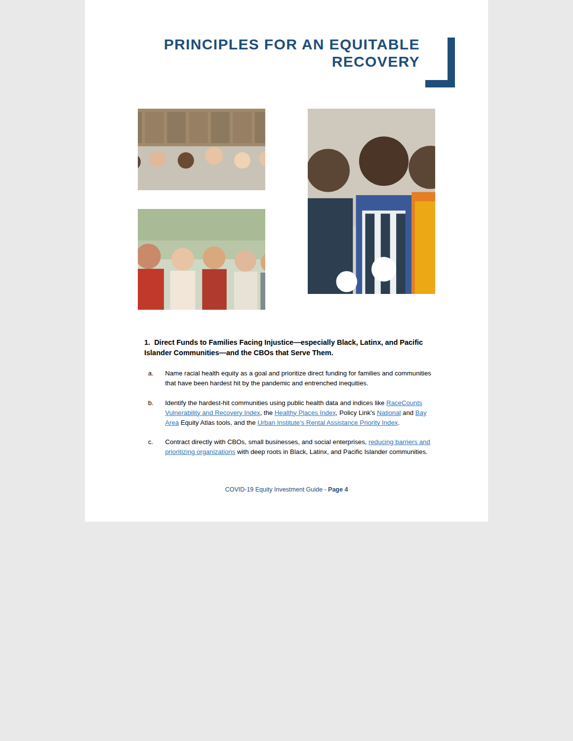Principles for an Equitable
Recovery
1. Direct Funds to Families Facing Injustice—especially Black, Latinx, and Pacific Islander Communities—and the CBOs that Serve Them.
Name racial health equity as a goal and prioritize direct funding for families and communities that have been hardest hit by the pandemic and entrenched inequities.
Identify the hardest-hit communities using public health data and indices like RaceCounts Vulnerability and Recovery Index, the Healthy Places Index, Policy Link’s National and Bay Area Equity Atlas tools, and the Urban Institute’s Rental Assistance Priority Index.
Contract directly with CBOs, small businesses, and social enterprises, reducing barriers and prioritizing organizations with deep roots in Black, Latinx, and Pacific Islander communities.
COVID-19 Equity Investment Guide - Page 4